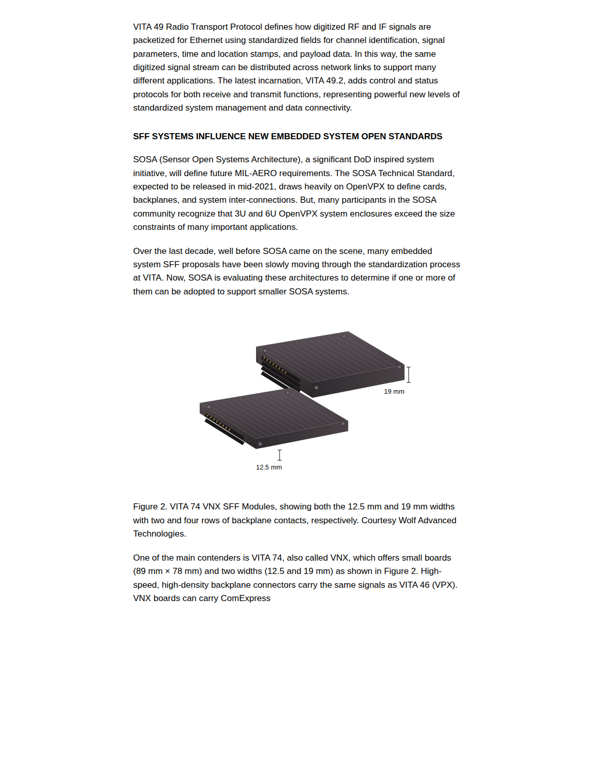VITA 49 Radio Transport Protocol defines how digitized RF and IF signals are packetized for Ethernet using standardized fields for channel identification, signal parameters, time and location stamps, and payload data. In this way, the same digitized signal stream can be distributed across network links to support many different applications. The latest incarnation, VITA 49.2, adds control and status protocols for both receive and transmit functions, representing powerful new levels of standardized system management and data connectivity.
SFF Systems Influence New Embedded System Open Standards
SOSA (Sensor Open Systems Architecture), a significant DoD inspired system initiative, will define future MIL-AERO requirements. The SOSA Technical Standard, expected to be released in mid-2021, draws heavily on OpenVPX to define cards, backplanes, and system inter-connections. But, many participants in the SOSA community recognize that 3U and 6U OpenVPX system enclosures exceed the size constraints of many important applications.
Over the last decade, well before SOSA came on the scene, many embedded system SFF proposals have been slowly moving through the standardization process at VITA. Now, SOSA is evaluating these architectures to determine if one or more of them can be adopted to support smaller SOSA systems.
19 mm 12.5 mm
Figure 2. VITA 74 VNX SFF Modules, showing both the 12.5 mm and 19 mm widths with two and four rows of backplane contacts, respectively. Courtesy Wolf Advanced Technologies.
One of the main contenders is VITA 74, also called VNX, which offers small boards (89 mm × 78 mm) and two widths (12.5 and 19 mm) as shown in Figure 2. High-speed, high-density backplane connectors carry the same signals as VITA 46 (VPX). VNX boards can carry ComExpress